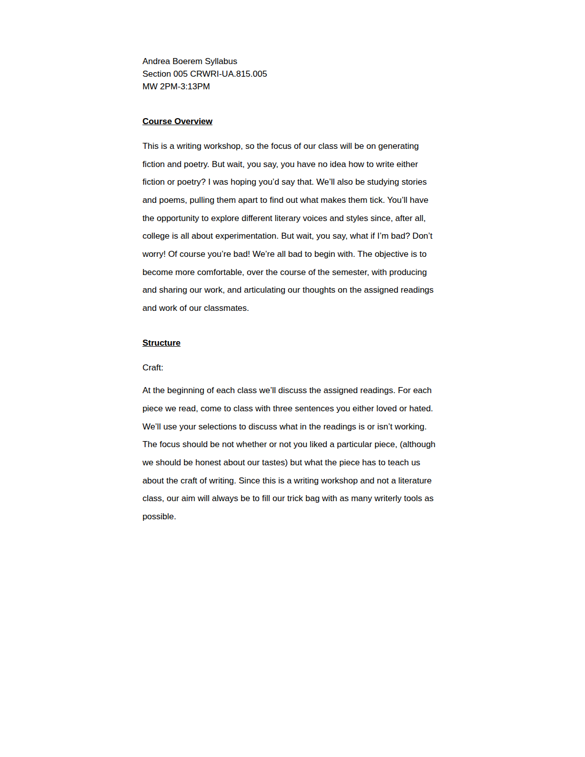Andrea Boerem Syllabus
Section 005 CRWRI-UA.815.005
MW 2PM-3:13PM
Course Overview
This is a writing workshop, so the focus of our class will be on generating fiction and poetry. But wait, you say, you have no idea how to write either fiction or poetry? I was hoping you’d say that. We’ll also be studying stories and poems, pulling them apart to find out what makes them tick. You’ll have the opportunity to explore different literary voices and styles since, after all, college is all about experimentation. But wait, you say, what if I’m bad? Don’t worry! Of course you’re bad! We’re all bad to begin with. The objective is to become more comfortable, over the course of the semester, with producing and sharing our work, and articulating our thoughts on the assigned readings and work of our classmates.
Structure
Craft:
At the beginning of each class we’ll discuss the assigned readings. For each piece we read, come to class with three sentences you either loved or hated. We’ll use your selections to discuss what in the readings is or isn’t working. The focus should be not whether or not you liked a particular piece, (although we should be honest about our tastes) but what the piece has to teach us about the craft of writing. Since this is a writing workshop and not a literature class, our aim will always be to fill our trick bag with as many writerly tools as possible.